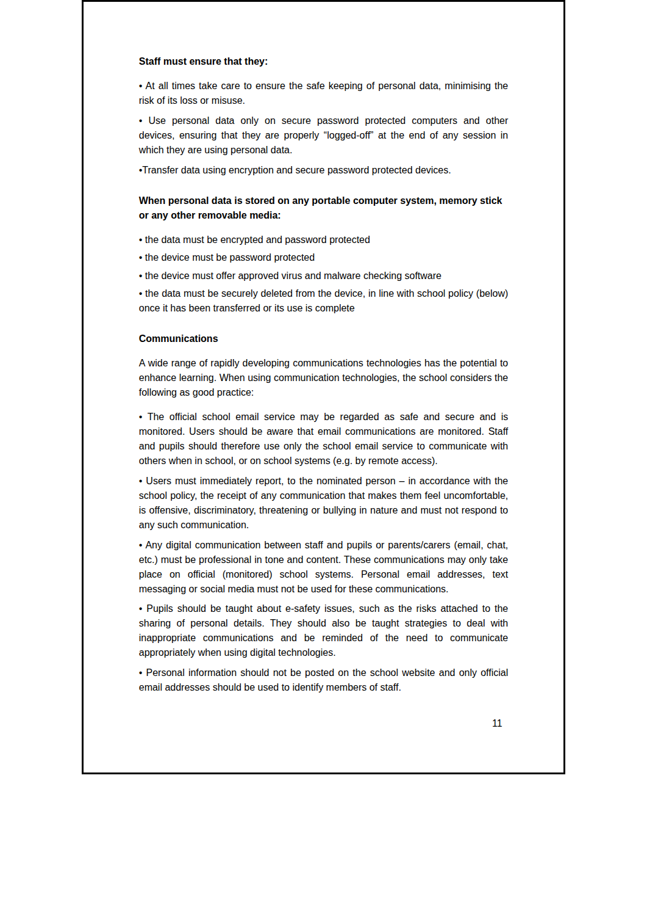Staff must ensure that they:
• At all times take care to ensure the safe keeping of personal data, minimising the risk of its loss or misuse.
• Use personal data only on secure password protected computers and other devices, ensuring that they are properly “logged-off” at the end of any session in which they are using personal data.
•Transfer data using encryption and secure password protected devices.
When personal data is stored on any portable computer system, memory stick or any other removable media:
• the data must be encrypted and password protected
• the device must be password protected
• the device must offer approved virus and malware checking software
• the data must be securely deleted from the device, in line with school policy (below) once it has been transferred or its use is complete
Communications
A wide range of rapidly developing communications technologies has the potential to enhance learning. When using communication technologies, the school considers the following as good practice:
• The official school email service may be regarded as safe and secure and is monitored. Users should be aware that email communications are monitored. Staff and pupils should therefore use only the school email service to communicate with others when in school, or on school systems (e.g. by remote access).
• Users must immediately report, to the nominated person – in accordance with the school policy, the receipt of any communication that makes them feel uncomfortable, is offensive, discriminatory, threatening or bullying in nature and must not respond to any such communication.
• Any digital communication between staff and pupils or parents/carers (email, chat, etc.) must be professional in tone and content. These communications may only take place on official (monitored) school systems. Personal email addresses, text messaging or social media must not be used for these communications.
• Pupils should be taught about e-safety issues, such as the risks attached to the sharing of personal details. They should also be taught strategies to deal with inappropriate communications and be reminded of the need to communicate appropriately when using digital technologies.
• Personal information should not be posted on the school website and only official email addresses should be used to identify members of staff.
11